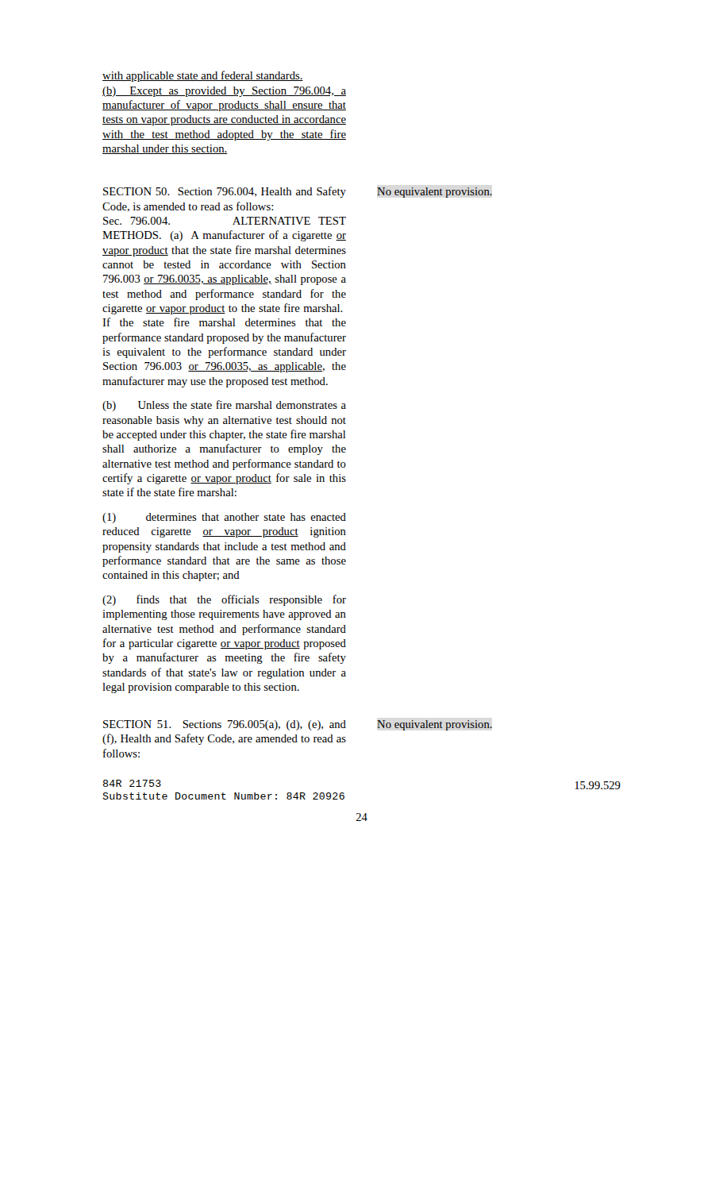| with applicable state and federal standards. (b) Except as provided by Section 796.004, a manufacturer of vapor products shall ensure that tests on vapor products are conducted in accordance with the test method adopted by the state fire marshal under this section. | | |
| SECTION 50. Section 796.004, Health and Safety Code, is amended to read as follows: Sec. 796.004. ALTERNATIVE TEST METHODS. (a) A manufacturer of a cigarette or vapor product that the state fire marshal determines cannot be tested in accordance with Section 796.003 or 796.0035, as applicable, shall propose a test method and performance standard for the cigarette or vapor product to the state fire marshal. If the state fire marshal determines that the performance standard proposed by the manufacturer is equivalent to the performance standard under Section 796.003 or 796.0035, as applicable , the manufacturer may use the proposed test method. (b) Unless the state fire marshal demonstrates a reasonable basis why an alternative test should not be accepted under this chapter, the state fire marshal shall authorize a manufacturer to employ the alternative test method and performance standard to certify a cigarette or vapor product for sale in this state if the state fire marshal: (1) determines that another state has enacted reduced cigarette or vapor product ignition propensity standards that include a test method and performance standard that are the same as those contained in this chapter; and (2) finds that the officials responsible for implementing those requirements have approved an alternative test method and performance standard for a particular cigarette or vapor product proposed by a manufacturer as meeting the fire safety standards of that state's law or regulation under a legal provision comparable to this section. | | No equivalent provision. |
| SECTION 51. Sections 796.005(a), (d), (e), and (f), Health and Safety Code, are amended to read as follows: | | No equivalent provision. |
15.99.529
84R 21753
Substitute Document Number: 84R 20926
24